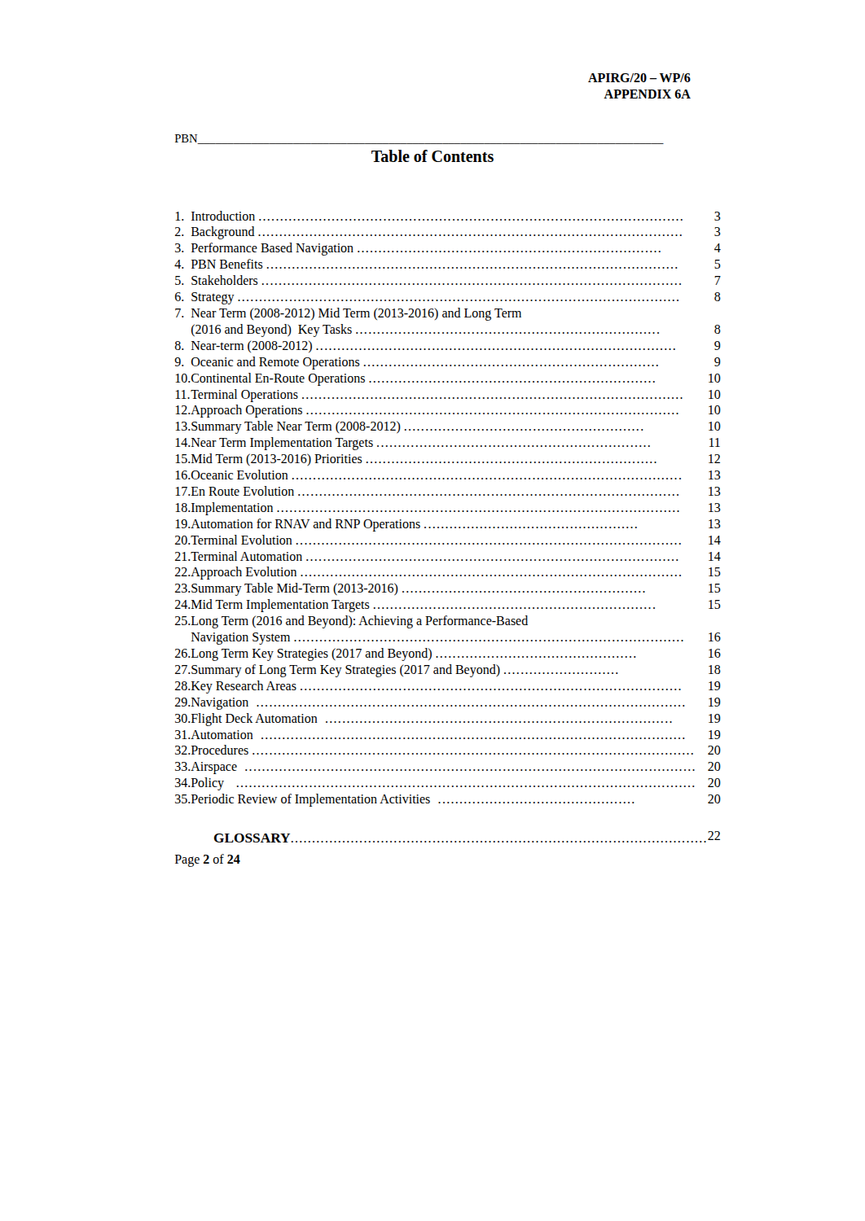APIRG/20 – WP/6
APPENDIX 6A
PBN______________________________________________________________________________
Table of Contents
| 1. | Introduction ................................................................................................... | 3 |
| 2. | Background ................................................................................................... | 3 |
| 3. | Performance Based Navigation ....................................................................... | 4 |
| 4. | PBN Benefits ................................................................................................ | 5 |
| 5. | Stakeholders .................................................................................................. | 7 |
| 6. | Strategy ....................................................................................................... | 8 |
| 7. | Near Term (2008-2012) Mid Term (2013-2016) and Long Term | |
| | (2016 and Beyond) Key Tasks ....................................................................... | 8 |
| 8. | Near-term (2008-2012) .................................................................................... | 9 |
| 9. | Oceanic and Remote Operations ..................................................................... | 9 |
| 10. | Continental En-Route Operations ................................................................... | 10 |
| 11. | Terminal Operations ......................................................................................... | 10 |
| 12. | Approach Operations ....................................................................................... | 10 |
| 13. | Summary Table Near Term (2008-2012) ........................................................ | 10 |
| 14. | Near Term Implementation Targets ................................................................ | 11 |
| 15. | Mid Term (2013-2016) Priorities .................................................................... | 12 |
| 16. | Oceanic Evolution ........................................................................................... | 13 |
| 17. | En Route Evolution ......................................................................................... | 13 |
| 18. | Implementation .............................................................................................. | 13 |
| 19. | Automation for RNAV and RNP Operations .................................................. | 13 |
| 20. | Terminal Evolution .......................................................................................... | 14 |
| 21. | Terminal Automation ....................................................................................... | 14 |
| 22. | Approach Evolution ......................................................................................... | 15 |
| 23. | Summary Table Mid-Term (2013-2016) ......................................................... | 15 |
| 24. | Mid Term Implementation Targets .................................................................. | 15 |
| 25. | Long Term (2016 and Beyond): Achieving a Performance-Based | |
| | Navigation System ........................................................................................... | 16 |
| 26. | Long Term Key Strategies (2017 and Beyond) ............................................... | 16 |
| 27. | Summary of Long Term Key Strategies (2017 and Beyond) ........................... | 18 |
| 28. | Key Research Areas ......................................................................................... | 19 |
| 29. | Navigation .................................................................................................... | 19 |
| 30. | Flight Deck Automation ................................................................................. | 19 |
| 31. | Automation ................................................................................................... | 19 |
| 32. | Procedures ....................................................................................................... | 20 |
| 33. | Airspace ......................................................................................................... | 20 |
| 34. | Policy ........................................................................................................... | 20 |
| 35. | Periodic Review of Implementation Activities .............................................. | 20 |
| | GLOSSARY ................................................................................................. | 22 |
Page 2 of 24